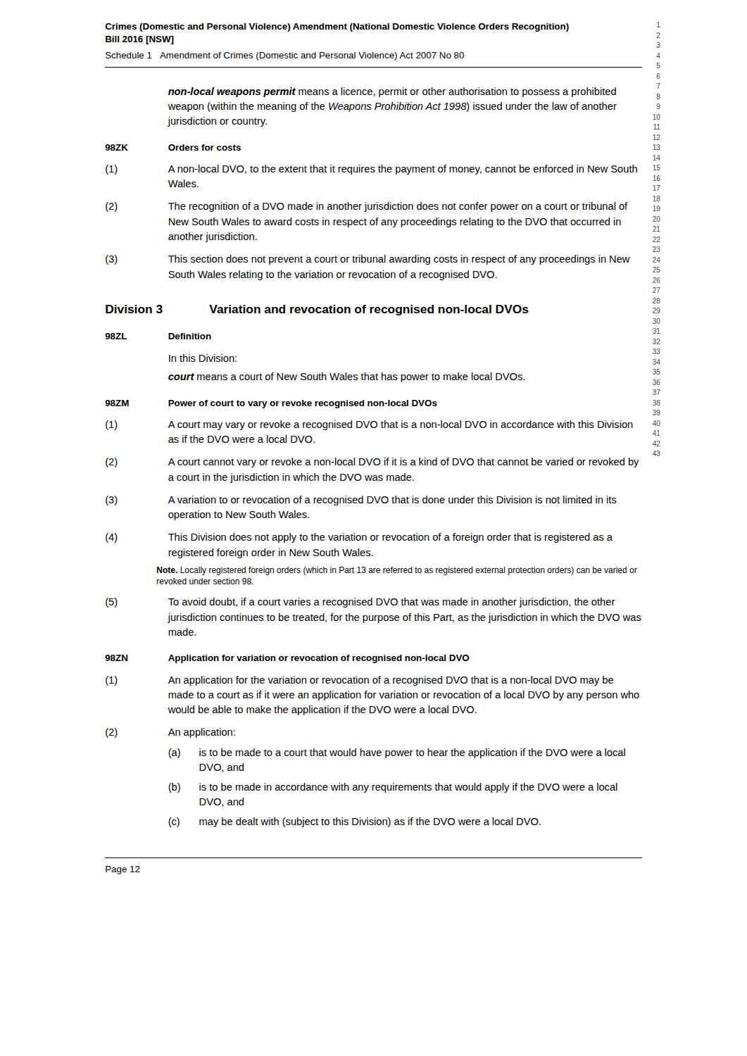Crimes (Domestic and Personal Violence) Amendment (National Domestic Violence Orders Recognition)
Bill 2016 [NSW]
Schedule 1 Amendment of Crimes (Domestic and Personal Violence) Act 2007 No 80
non-local weapons permit means a licence, permit or other authorisation to possess a prohibited weapon (within the meaning of the Weapons Prohibition Act 1998) issued under the law of another jurisdiction or country.
98ZK
Orders for costs
(1)
A non-local DVO, to the extent that it requires the payment of money, cannot be enforced in New South Wales.
(2)
The recognition of a DVO made in another jurisdiction does not confer power on a court or tribunal of New South Wales to award costs in respect of any proceedings relating to the DVO that occurred in another jurisdiction.
(3)
This section does not prevent a court or tribunal awarding costs in respect of any proceedings in New South Wales relating to the variation or revocation of a recognised DVO.
Division 3
Variation and revocation of recognised non-local DVOs
98ZL
Definition
In this Division:
court means a court of New South Wales that has power to make local DVOs.
98ZM
Power of court to vary or revoke recognised non-local DVOs
(1)
A court may vary or revoke a recognised DVO that is a non-local DVO in accordance with this Division as if the DVO were a local DVO.
(2)
A court cannot vary or revoke a non-local DVO if it is a kind of DVO that cannot be varied or revoked by a court in the jurisdiction in which the DVO was made.
(3)
A variation to or revocation of a recognised DVO that is done under this Division is not limited in its operation to New South Wales.
(4)
This Division does not apply to the variation or revocation of a foreign order that is registered as a registered foreign order in New South Wales.
Note. Locally registered foreign orders (which in Part 13 are referred to as registered external protection orders) can be varied or revoked under section 98.
(5)
To avoid doubt, if a court varies a recognised DVO that was made in another jurisdiction, the other jurisdiction continues to be treated, for the purpose of this Part, as the jurisdiction in which the DVO was made.
98ZN
Application for variation or revocation of recognised non-local DVO
(1)
An application for the variation or revocation of a recognised DVO that is a non-local DVO may be made to a court as if it were an application for variation or revocation of a local DVO by any person who would be able to make the application if the DVO were a local DVO.
(2)
An application:
(a)
is to be made to a court that would have power to hear the application if the DVO were a local DVO, and
(b)
is to be made in accordance with any requirements that would apply if the DVO were a local DVO, and
(c)
may be dealt with (subject to this Division) as if the DVO were a local DVO.
Page 12
1
2
3
4
5
6
7
8
9
10
11
12
13
14
15
16
17
18
19
20
21
22
23
24
25
26
27
28
29
30
31
32
33
34
35
36
37
38
39
40
41
42
43